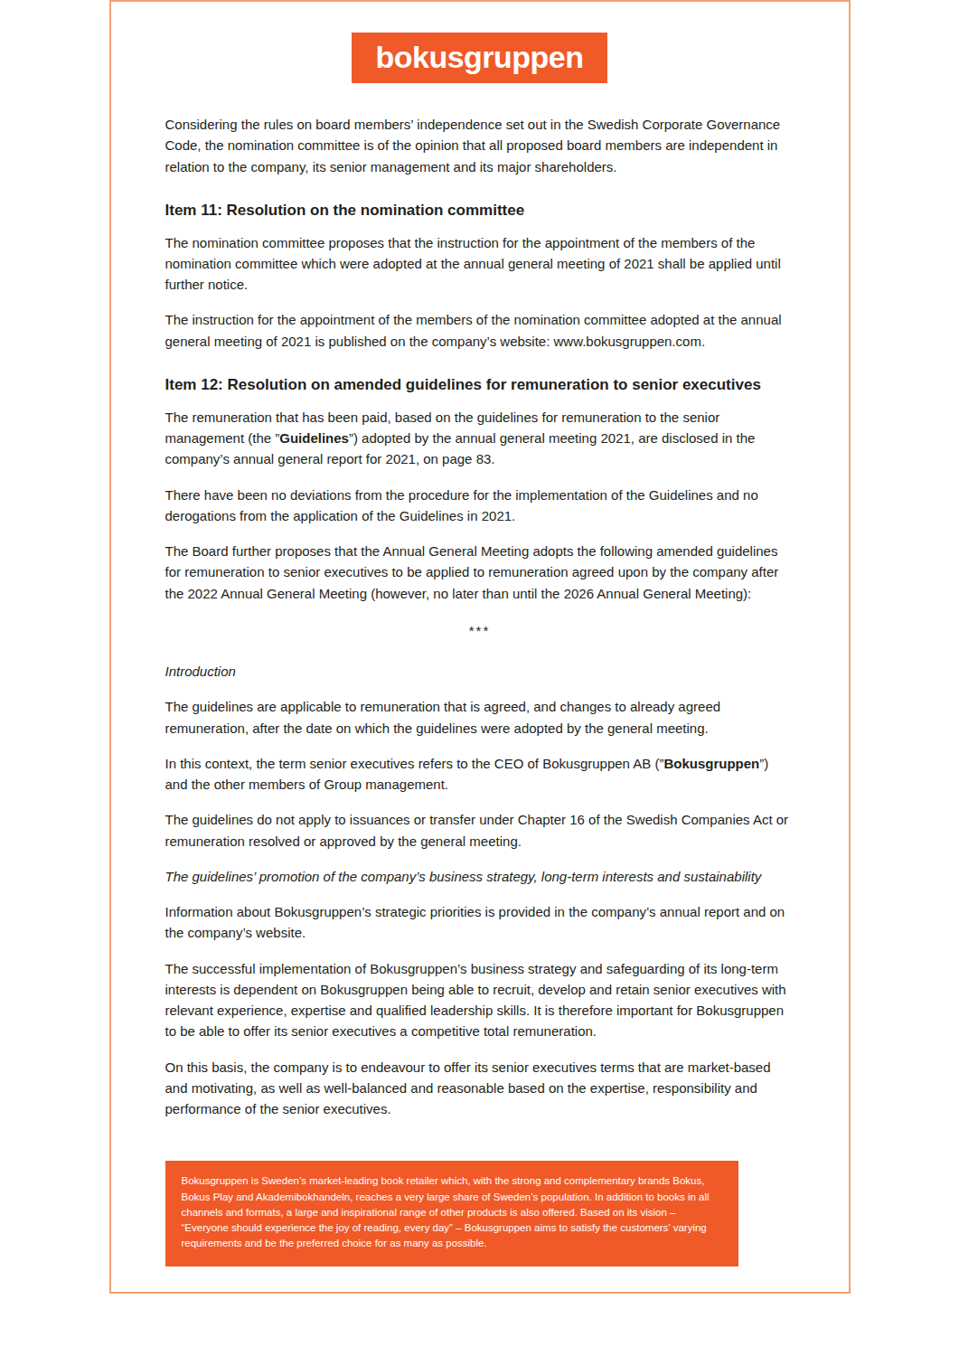bokusgruppen
Considering the rules on board members’ independence set out in the Swedish Corporate Governance Code, the nomination committee is of the opinion that all proposed board members are independent in relation to the company, its senior management and its major shareholders.
Item 11: Resolution on the nomination committee
The nomination committee proposes that the instruction for the appointment of the members of the nomination committee which were adopted at the annual general meeting of 2021 shall be applied until further notice.
The instruction for the appointment of the members of the nomination committee adopted at the annual general meeting of 2021 is published on the company’s website: www.bokusgruppen.com.
Item 12: Resolution on amended guidelines for remuneration to senior executives
The remuneration that has been paid, based on the guidelines for remuneration to the senior management (the ”Guidelines”) adopted by the annual general meeting 2021, are disclosed in the company’s annual general report for 2021, on page 83.
There have been no deviations from the procedure for the implementation of the Guidelines and no derogations from the application of the Guidelines in 2021.
The Board further proposes that the Annual General Meeting adopts the following amended guidelines for remuneration to senior executives to be applied to remuneration agreed upon by the company after the 2022 Annual General Meeting (however, no later than until the 2026 Annual General Meeting):
***
Introduction
The guidelines are applicable to remuneration that is agreed, and changes to already agreed remuneration, after the date on which the guidelines were adopted by the general meeting.
In this context, the term senior executives refers to the CEO of Bokusgruppen AB (”Bokusgruppen”) and the other members of Group management.
The guidelines do not apply to issuances or transfer under Chapter 16 of the Swedish Companies Act or remuneration resolved or approved by the general meeting.
The guidelines’ promotion of the company’s business strategy, long-term interests and sustainability
Information about Bokusgruppen’s strategic priorities is provided in the company’s annual report and on the company’s website.
The successful implementation of Bokusgruppen’s business strategy and safeguarding of its long-term interests is dependent on Bokusgruppen being able to recruit, develop and retain senior executives with relevant experience, expertise and qualified leadership skills. It is therefore important for Bokusgruppen to be able to offer its senior executives a competitive total remuneration.
On this basis, the company is to endeavour to offer its senior executives terms that are market-based and motivating, as well as well-balanced and reasonable based on the expertise, responsibility and performance of the senior executives.
Bokusgruppen is Sweden’s market-leading book retailer which, with the strong and complementary brands Bokus, Bokus Play and Akademibokhandeln, reaches a very large share of Sweden’s population. In addition to books in all channels and formats, a large and inspirational range of other products is also offered. Based on its vision – “Everyone should experience the joy of reading, every day” – Bokusgruppen aims to satisfy the customers’ varying requirements and be the preferred choice for as many as possible.